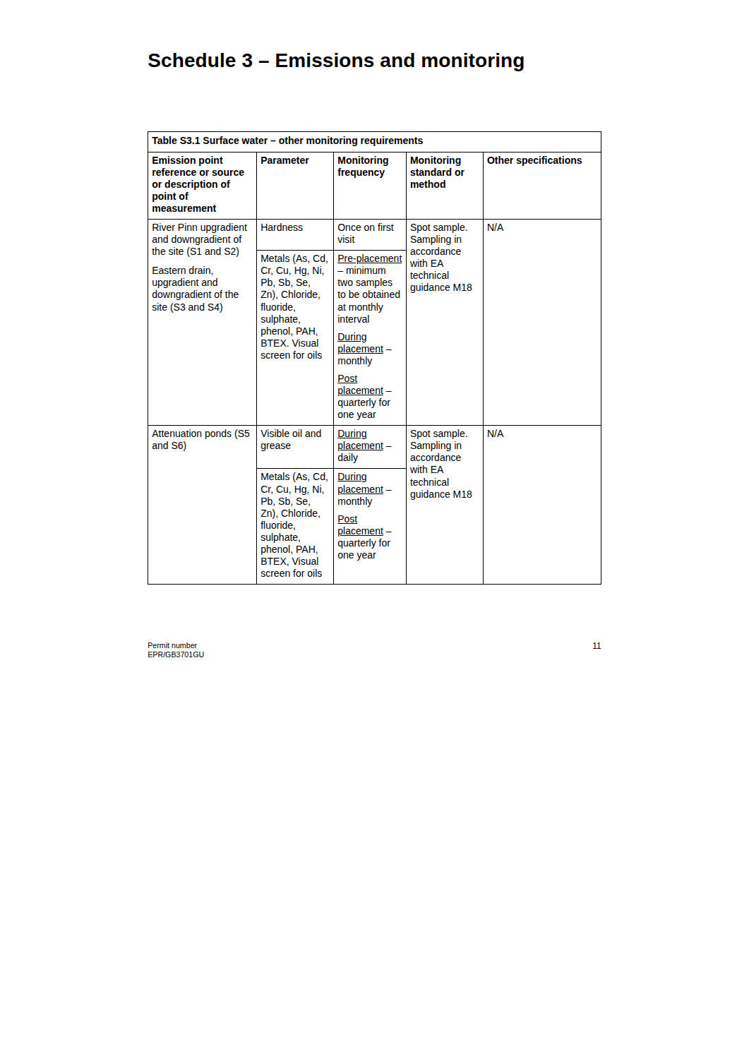Schedule 3 – Emissions and monitoring
Table S3.1 Surface water – other monitoring requirements
| Emission point reference or source or description of point of measurement | Parameter | Monitoring frequency | Monitoring standard or method | Other specifications |
| --- | --- | --- | --- | --- |
| River Pinn upgradient and downgradient of the site (S1 and S2) Eastern drain, upgradient and downgradient of the site (S3 and S4) | Hardness | Once on first visit | Spot sample. Sampling in accordance with EA technical guidance M18 | N/A |
| Metals (As, Cd, Cr, Cu, Hg, Ni, Pb, Sb, Se, Zn), Chloride, fluoride, sulphate, phenol, PAH, BTEX. Visual screen for oils | Pre-placement – minimum two samples to be obtained at monthly interval During placement – monthly Post placement – quarterly for one year |
| Attenuation ponds (S5 and S6) | Visible oil and grease | During placement – daily | Spot sample. Sampling in accordance with EA technical guidance M18 | N/A |
| Metals (As, Cd, Cr, Cu, Hg, Ni, Pb, Sb, Se, Zn), Chloride, fluoride, sulphate, phenol, PAH, BTEX, Visual screen for oils | During placement – monthly Post placement – quarterly for one year |
Permit number
EPR/GB3701GU
11